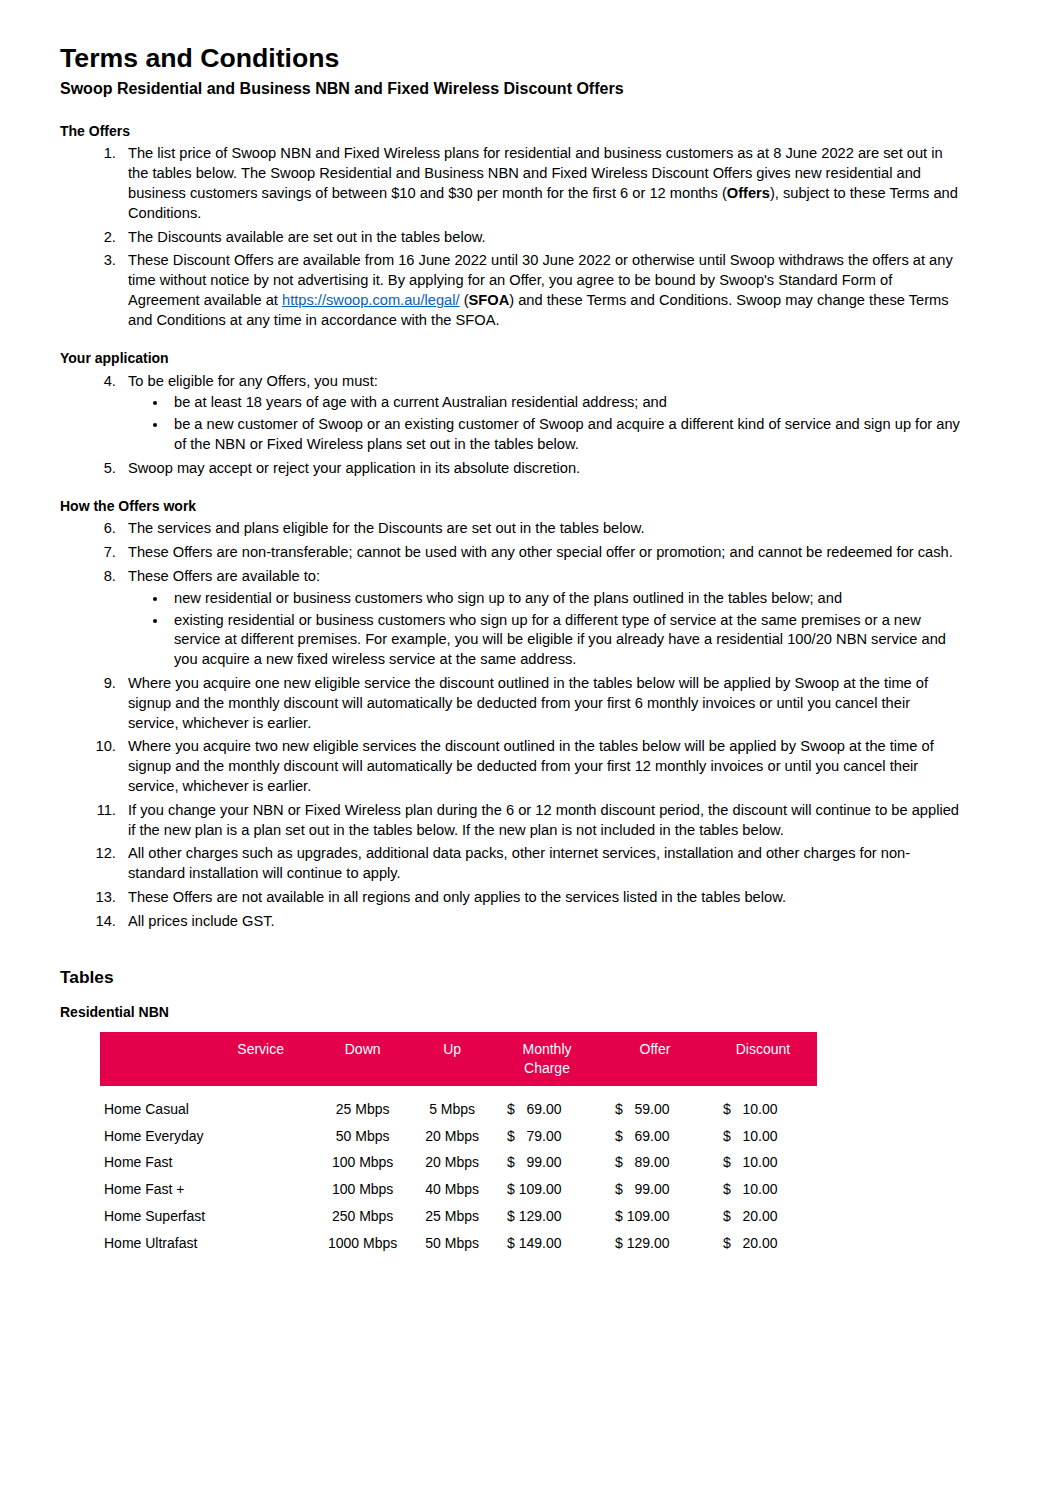Terms and Conditions
Swoop Residential and Business NBN and Fixed Wireless Discount Offers
The Offers
The list price of Swoop NBN and Fixed Wireless plans for residential and business customers as at 8 June 2022 are set out in the tables below. The Swoop Residential and Business NBN and Fixed Wireless Discount Offers gives new residential and business customers savings of between $10 and $30 per month for the first 6 or 12 months (Offers), subject to these Terms and Conditions.
The Discounts available are set out in the tables below.
These Discount Offers are available from 16 June 2022 until 30 June 2022 or otherwise until Swoop withdraws the offers at any time without notice by not advertising it. By applying for an Offer, you agree to be bound by Swoop's Standard Form of Agreement available at https://swoop.com.au/legal/ (SFOA) and these Terms and Conditions. Swoop may change these Terms and Conditions at any time in accordance with the SFOA.
Your application
To be eligible for any Offers, you must:
be at least 18 years of age with a current Australian residential address; and
be a new customer of Swoop or an existing customer of Swoop and acquire a different kind of service and sign up for any of the NBN or Fixed Wireless plans set out in the tables below.
Swoop may accept or reject your application in its absolute discretion.
How the Offers work
The services and plans eligible for the Discounts are set out in the tables below.
These Offers are non-transferable; cannot be used with any other special offer or promotion; and cannot be redeemed for cash.
These Offers are available to:
new residential or business customers who sign up to any of the plans outlined in the tables below; and
existing residential or business customers who sign up for a different type of service at the same premises or a new service at different premises. For example, you will be eligible if you already have a residential 100/20 NBN service and you acquire a new fixed wireless service at the same address.
Where you acquire one new eligible service the discount outlined in the tables below will be applied by Swoop at the time of signup and the monthly discount will automatically be deducted from your first 6 monthly invoices or until you cancel their service, whichever is earlier.
Where you acquire two new eligible services the discount outlined in the tables below will be applied by Swoop at the time of signup and the monthly discount will automatically be deducted from your first 12 monthly invoices or until you cancel their service, whichever is earlier.
If you change your NBN or Fixed Wireless plan during the 6 or 12 month discount period, the discount will continue to be applied if the new plan is a plan set out in the tables below. If the new plan is not included in the tables below.
All other charges such as upgrades, additional data packs, other internet services, installation and other charges for non-standard installation will continue to apply.
These Offers are not available in all regions and only applies to the services listed in the tables below.
All prices include GST.
Tables
Residential NBN
| Service | Down | Up | Monthly Charge | Offer | Discount |
| --- | --- | --- | --- | --- | --- |
| Home Casual | 25 Mbps | 5 Mbps | $ 69.00 | $ 59.00 | $ 10.00 |
| Home Everyday | 50 Mbps | 20 Mbps | $ 79.00 | $ 69.00 | $ 10.00 |
| Home Fast | 100 Mbps | 20 Mbps | $ 99.00 | $ 89.00 | $ 10.00 |
| Home Fast + | 100 Mbps | 40 Mbps | $ 109.00 | $ 99.00 | $ 10.00 |
| Home Superfast | 250 Mbps | 25 Mbps | $ 129.00 | $ 109.00 | $ 20.00 |
| Home Ultrafast | 1000 Mbps | 50 Mbps | $ 149.00 | $ 129.00 | $ 20.00 |